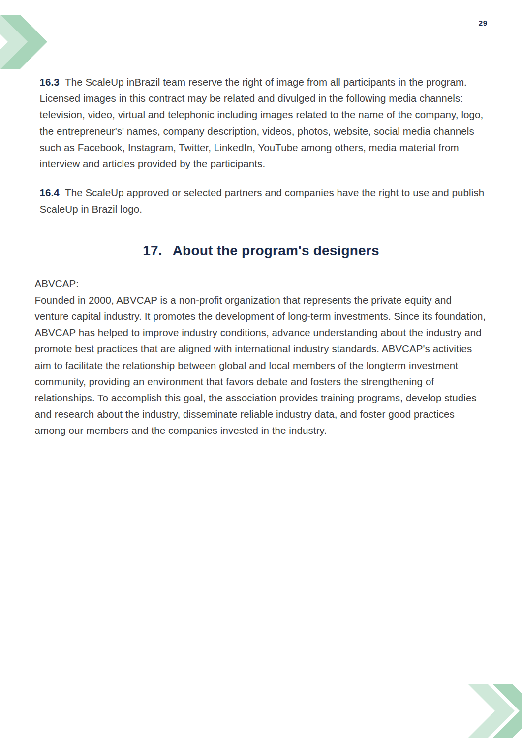29
16.3 The ScaleUp inBrazil team reserve the right of image from all participants in the program. Licensed images in this contract may be related and divulged in the following media channels: television, video, virtual and telephonic including images related to the name of the company, logo, the entrepreneur's' names, company description, videos, photos, website, social media channels such as Facebook, Instagram, Twitter, LinkedIn, YouTube among others, media material from interview and articles provided by the participants.
16.4 The ScaleUp approved or selected partners and companies have the right to use and publish ScaleUp in Brazil logo.
17. About the program's designers
ABVCAP:
Founded in 2000, ABVCAP is a non-profit organization that represents the private equity and venture capital industry. It promotes the development of long-term investments. Since its foundation, ABVCAP has helped to improve industry conditions, advance understanding about the industry and promote best practices that are aligned with international industry standards. ABVCAP's activities aim to facilitate the relationship between global and local members of the longterm investment community, providing an environment that favors debate and fosters the strengthening of relationships. To accomplish this goal, the association provides training programs, develop studies and research about the industry, disseminate reliable industry data, and foster good practices among our members and the companies invested in the industry.